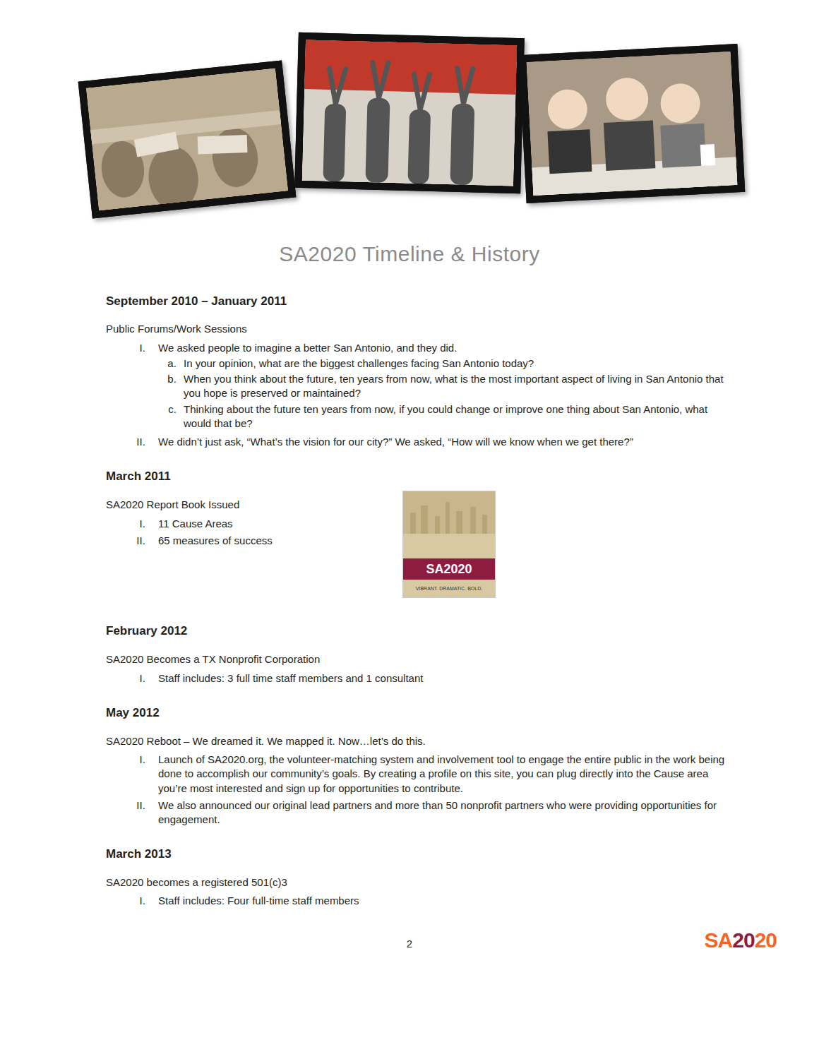SA2020 Timeline & History
September 2010 – January 2011
Public Forums/Work Sessions
We asked people to imagine a better San Antonio, and they did.
In your opinion, what are the biggest challenges facing San Antonio today?
When you think about the future, ten years from now, what is the most important aspect of living in San Antonio that you hope is preserved or maintained?
Thinking about the future ten years from now, if you could change or improve one thing about San Antonio, what would that be?
We didn’t just ask, “What’s the vision for our city?” We asked, “How will we know when we get there?”
March 2011
SA2020 Report Book Issued
11 Cause Areas
65 measures of success
February 2012
SA2020 Becomes a TX Nonprofit Corporation
Staff includes: 3 full time staff members and 1 consultant
May 2012
SA2020 Reboot – We dreamed it. We mapped it. Now…let’s do this.
Launch of SA2020.org, the volunteer-matching system and involvement tool to engage the entire public in the work being done to accomplish our community’s goals. By creating a profile on this site, you can plug directly into the Cause area you’re most interested and sign up for opportunities to contribute.
We also announced our original lead partners and more than 50 nonprofit partners who were providing opportunities for engagement.
March 2013
SA2020 becomes a registered 501(c)3
Staff includes: Four full-time staff members
2
SA 2020